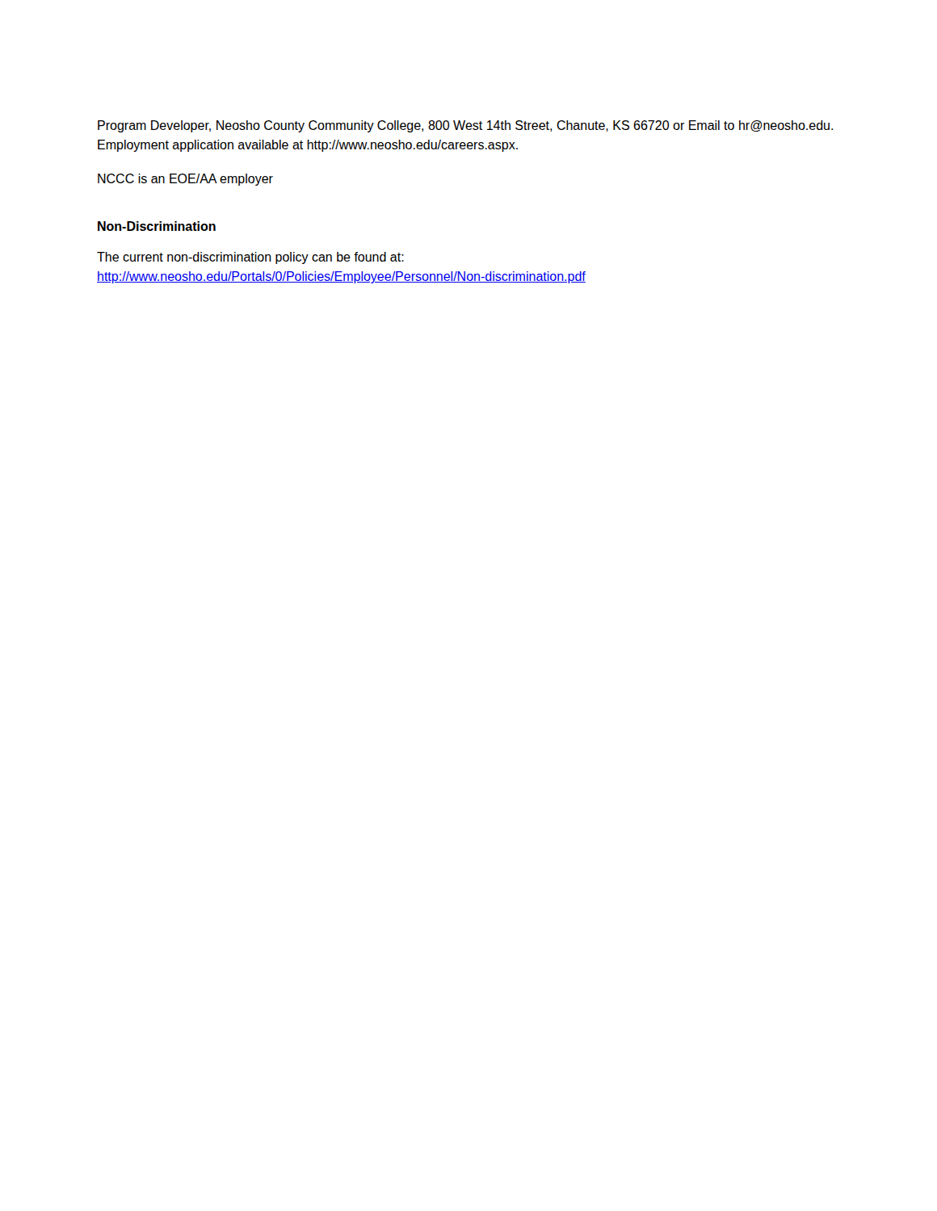Program Developer, Neosho County Community College, 800 West 14th Street, Chanute, KS 66720 or Email to hr@neosho.edu. Employment application available at http://www.neosho.edu/careers.aspx.
NCCC is an EOE/AA employer
Non-Discrimination
The current non-discrimination policy can be found at:
http://www.neosho.edu/Portals/0/Policies/Employee/Personnel/Non-discrimination.pdf